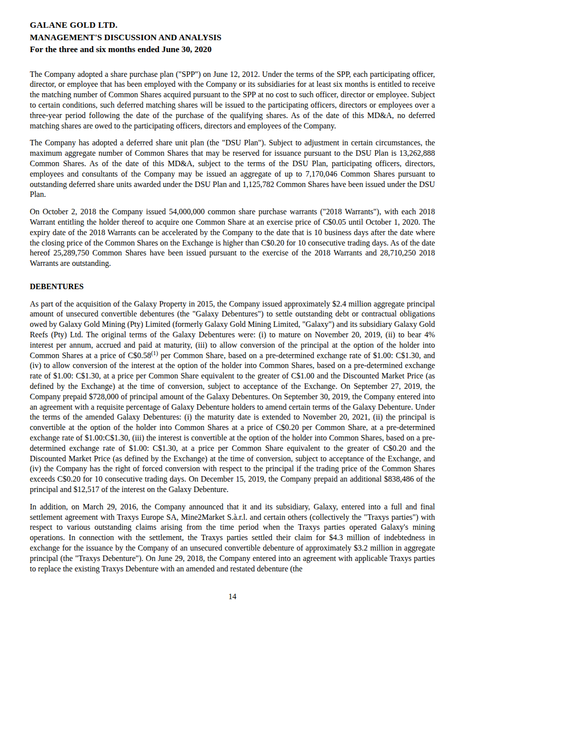GALANE GOLD LTD.
MANAGEMENT'S DISCUSSION AND ANALYSIS
For the three and six months ended June 30, 2020
The Company adopted a share purchase plan ("SPP") on June 12, 2012. Under the terms of the SPP, each participating officer, director, or employee that has been employed with the Company or its subsidiaries for at least six months is entitled to receive the matching number of Common Shares acquired pursuant to the SPP at no cost to such officer, director or employee. Subject to certain conditions, such deferred matching shares will be issued to the participating officers, directors or employees over a three-year period following the date of the purchase of the qualifying shares. As of the date of this MD&A, no deferred matching shares are owed to the participating officers, directors and employees of the Company.
The Company has adopted a deferred share unit plan (the "DSU Plan"). Subject to adjustment in certain circumstances, the maximum aggregate number of Common Shares that may be reserved for issuance pursuant to the DSU Plan is 13,262,888 Common Shares. As of the date of this MD&A, subject to the terms of the DSU Plan, participating officers, directors, employees and consultants of the Company may be issued an aggregate of up to 7,170,046 Common Shares pursuant to outstanding deferred share units awarded under the DSU Plan and 1,125,782 Common Shares have been issued under the DSU Plan.
On October 2, 2018 the Company issued 54,000,000 common share purchase warrants ("2018 Warrants"), with each 2018 Warrant entitling the holder thereof to acquire one Common Share at an exercise price of C$0.05 until October 1, 2020. The expiry date of the 2018 Warrants can be accelerated by the Company to the date that is 10 business days after the date where the closing price of the Common Shares on the Exchange is higher than C$0.20 for 10 consecutive trading days. As of the date hereof 25,289,750 Common Shares have been issued pursuant to the exercise of the 2018 Warrants and 28,710,250 2018 Warrants are outstanding.
DEBENTURES
As part of the acquisition of the Galaxy Property in 2015, the Company issued approximately $2.4 million aggregate principal amount of unsecured convertible debentures (the "Galaxy Debentures") to settle outstanding debt or contractual obligations owed by Galaxy Gold Mining (Pty) Limited (formerly Galaxy Gold Mining Limited, "Galaxy") and its subsidiary Galaxy Gold Reefs (Pty) Ltd. The original terms of the Galaxy Debentures were: (i) to mature on November 20, 2019, (ii) to bear 4% interest per annum, accrued and paid at maturity, (iii) to allow conversion of the principal at the option of the holder into Common Shares at a price of C$0.58(1) per Common Share, based on a pre-determined exchange rate of $1.00: C$1.30, and (iv) to allow conversion of the interest at the option of the holder into Common Shares, based on a pre-determined exchange rate of $1.00: C$1.30, at a price per Common Share equivalent to the greater of C$1.00 and the Discounted Market Price (as defined by the Exchange) at the time of conversion, subject to acceptance of the Exchange. On September 27, 2019, the Company prepaid $728,000 of principal amount of the Galaxy Debentures. On September 30, 2019, the Company entered into an agreement with a requisite percentage of Galaxy Debenture holders to amend certain terms of the Galaxy Debenture. Under the terms of the amended Galaxy Debentures: (i) the maturity date is extended to November 20, 2021, (ii) the principal is convertible at the option of the holder into Common Shares at a price of C$0.20 per Common Share, at a pre-determined exchange rate of $1.00:C$1.30, (iii) the interest is convertible at the option of the holder into Common Shares, based on a pre-determined exchange rate of $1.00: C$1.30, at a price per Common Share equivalent to the greater of C$0.20 and the Discounted Market Price (as defined by the Exchange) at the time of conversion, subject to acceptance of the Exchange, and (iv) the Company has the right of forced conversion with respect to the principal if the trading price of the Common Shares exceeds C$0.20 for 10 consecutive trading days. On December 15, 2019, the Company prepaid an additional $838,486 of the principal and $12,517 of the interest on the Galaxy Debenture.
In addition, on March 29, 2016, the Company announced that it and its subsidiary, Galaxy, entered into a full and final settlement agreement with Traxys Europe SA, Mine2Market S.à.r.l. and certain others (collectively the "Traxys parties") with respect to various outstanding claims arising from the time period when the Traxys parties operated Galaxy's mining operations. In connection with the settlement, the Traxys parties settled their claim for $4.3 million of indebtedness in exchange for the issuance by the Company of an unsecured convertible debenture of approximately $3.2 million in aggregate principal (the "Traxys Debenture"). On June 29, 2018, the Company entered into an agreement with applicable Traxys parties to replace the existing Traxys Debenture with an amended and restated debenture (the
14